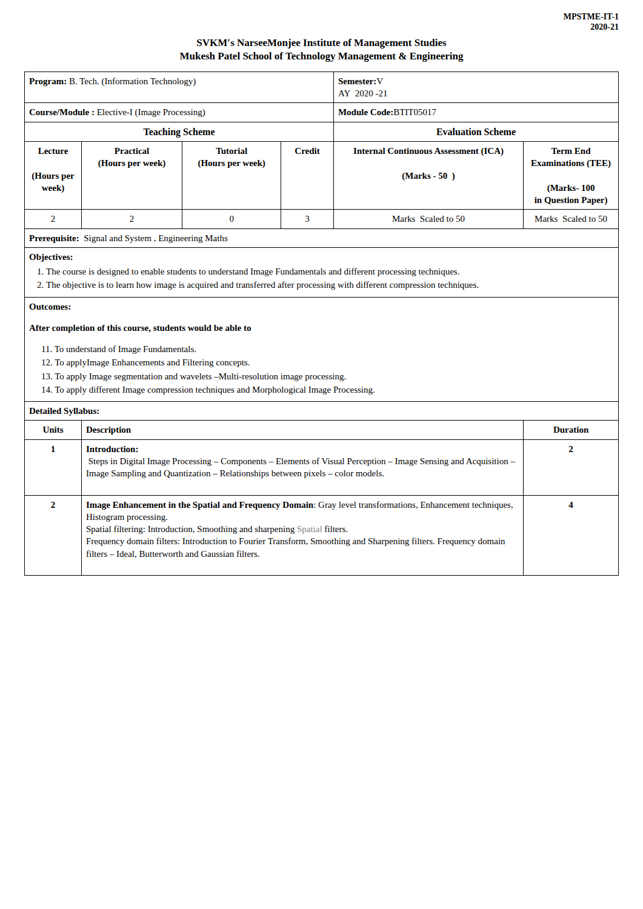MPSTME-IT-1
2020-21
SVKM′s NarseeMonjee Institute of Management Studies
Mukesh Patel School of Technology Management & Engineering
| Program: B. Tech. (Information Technology) | Semester: V AY 2020 -21 |
| Course/Module : Elective-I (Image Processing) | Module Code: BTIT05017 |
| Teaching Scheme | Evaluation Scheme |
| Lecture (Hours per week) | Practical (Hours per week) | Tutorial (Hours per week) | Credit | Internal Continuous Assessment (ICA) (Marks - 50 ) | Term End Examinations (TEE) (Marks- 100 in Question Paper) |
| 2 | 2 | 0 | 3 | Marks Scaled to 50 | Marks Scaled to 50 |
| Prerequisite: Signal and System , Engineering Maths |
| Objectives: The course is designed to enable students to understand Image Fundamentals and different processing techniques. The objective is to learn how image is acquired and transferred after processing with different compression techniques. |
| Outcomes: After completion of this course, students would be able to 11. To understand of Image Fundamentals. 12. To applyImage Enhancements and Filtering concepts. 13. To apply Image segmentation and wavelets –Multi-resolution image processing. 14. To apply different Image compression techniques and Morphological Image Processing. |
| Detailed Syllabus: |
| Units | Description | Duration |
| 1 | Introduction: Steps in Digital Image Processing – Components – Elements of Visual Perception – Image Sensing and Acquisition – Image Sampling and Quantization – Relationships between pixels – color models. | 2 |
| 2 | Image Enhancement in the Spatial and Frequency Domain : Gray level transformations, Enhancement techniques, Histogram processing. Spatial filtering: Introduction, Smoothing and sharpening Spatial filters. Frequency domain filters: Introduction to Fourier Transform, Smoothing and Sharpening filters. Frequency domain filters – Ideal, Butterworth and Gaussian filters. | 4 |